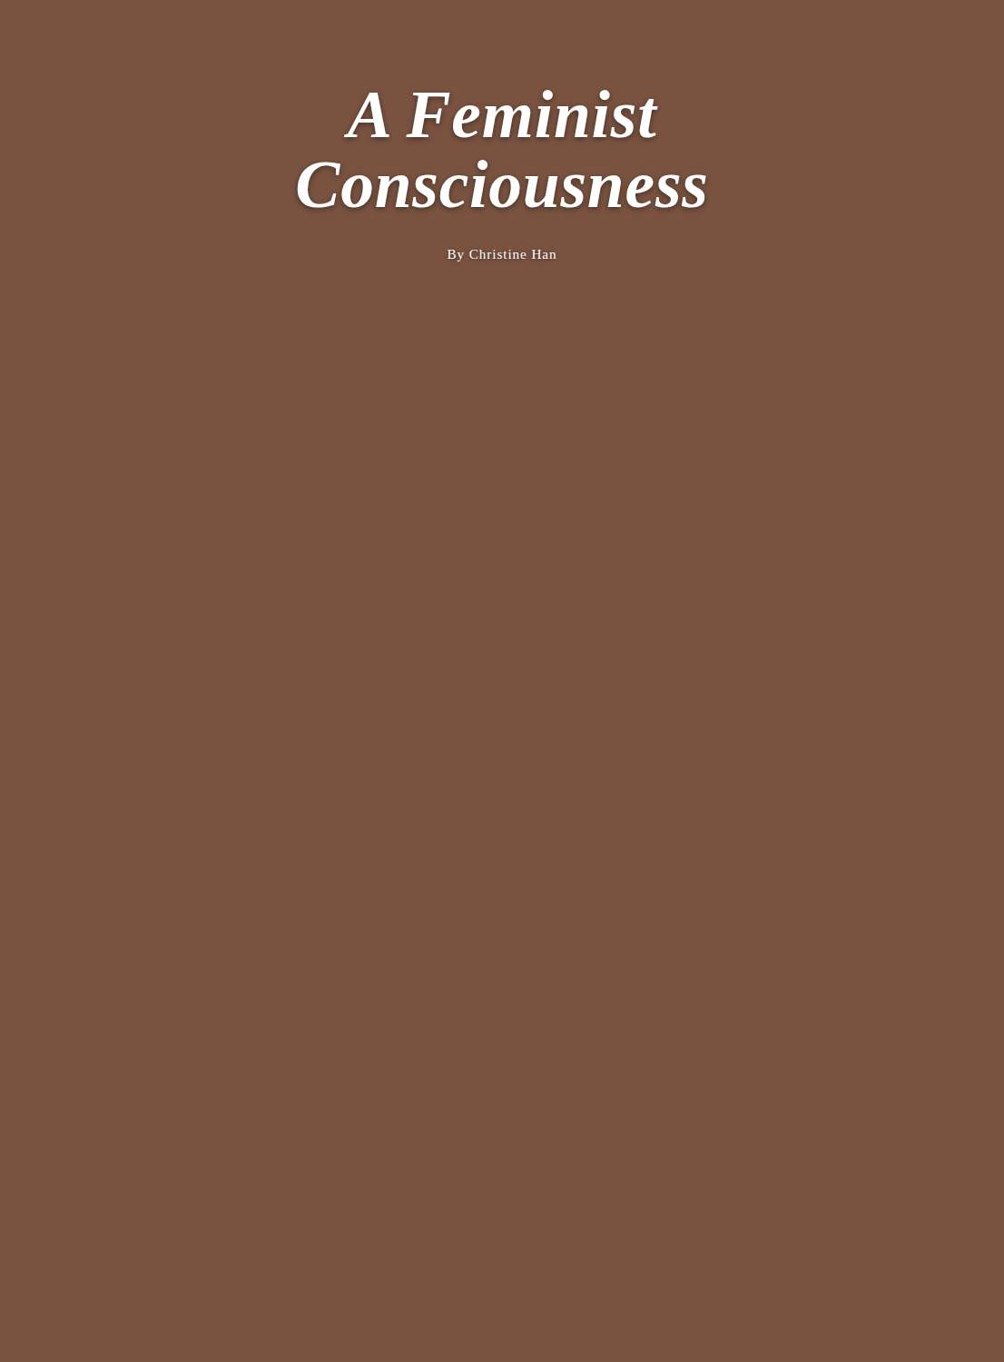A Feminist
Consciousness
By Christine Han